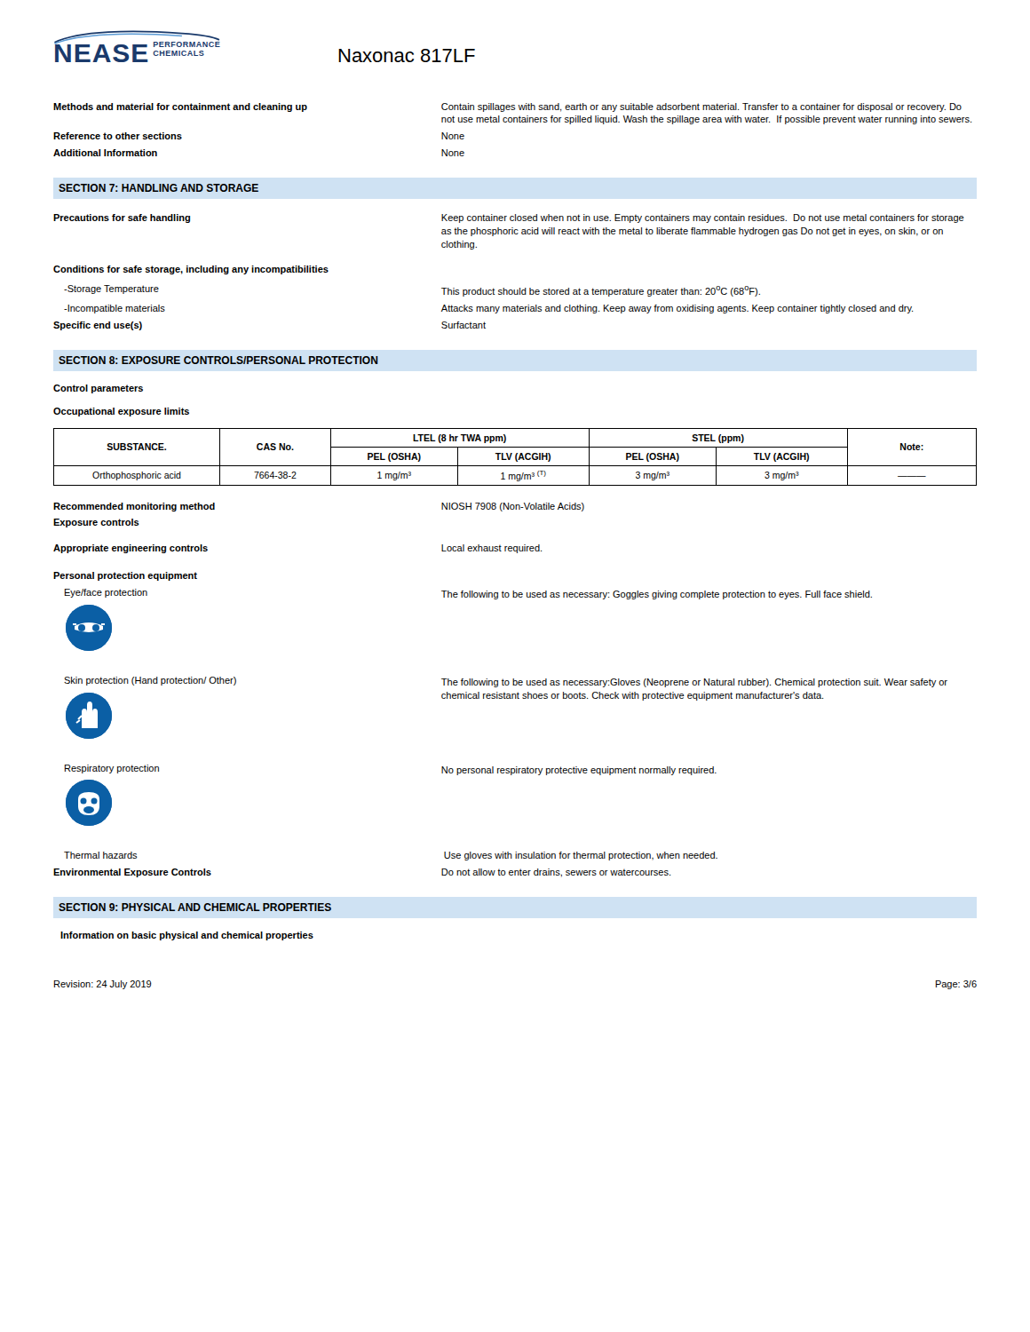NEASE PERFORMANCE
CHEMICALS
Naxonac 817LF
| Methods and material for containment and cleaning up | Contain spillages with sand, earth or any suitable adsorbent material. Transfer to a container for disposal or recovery. Do not use metal containers for spilled liquid. Wash the spillage area with water. If possible prevent water running into sewers. |
| Reference to other sections | None |
| Additional Information | None |
SECTION 7: HANDLING AND STORAGE
| Precautions for safe handling | Keep container closed when not in use. Empty containers may contain residues. Do not use metal containers for storage as the phosphoric acid will react with the metal to liberate flammable hydrogen gas Do not get in eyes, on skin, or on clothing. |
Conditions for safe storage, including any incompatibilities
| -Storage Temperature | This product should be stored at a temperature greater than: 20 o C (68 o F). |
| -Incompatible materials | Attacks many materials and clothing. Keep away from oxidising agents. Keep container tightly closed and dry. |
| Specific end use(s) | Surfactant |
SECTION 8: EXPOSURE CONTROLS/PERSONAL PROTECTION
Control parameters
Occupational exposure limits
| SUBSTANCE. | CAS No. | LTEL (8 hr TWA ppm) | STEL (ppm) | Note: |
| --- | --- | --- | --- | --- |
| PEL (OSHA) | TLV (ACGIH) | PEL (OSHA) | TLV (ACGIH) |
| Orthophosphoric acid | 7664-38-2 | 1 mg/m³ | 1 mg/m³ (T) | 3 mg/m³ | 3 mg/m³ | ——— |
| Recommended monitoring method | NIOSH 7908 (Non-Volatile Acids) |
| Exposure controls | |
| Appropriate engineering controls | Local exhaust required. |
Personal protection equipment
Eye/face protection
The following to be used as necessary: Goggles giving complete protection to eyes. Full face shield.
Skin protection (Hand protection/ Other)
The following to be used as necessary:Gloves (Neoprene or Natural rubber). Chemical protection suit. Wear safety or chemical resistant shoes or boots. Check with protective equipment manufacturer's data.
Respiratory protection
No personal respiratory protective equipment normally required.
| Thermal hazards | Use gloves with insulation for thermal protection, when needed. |
| Environmental Exposure Controls | Do not allow to enter drains, sewers or watercourses. |
SECTION 9: PHYSICAL AND CHEMICAL PROPERTIES
Information on basic physical and chemical properties
Revision: 24 July 2019
Page: 3/6